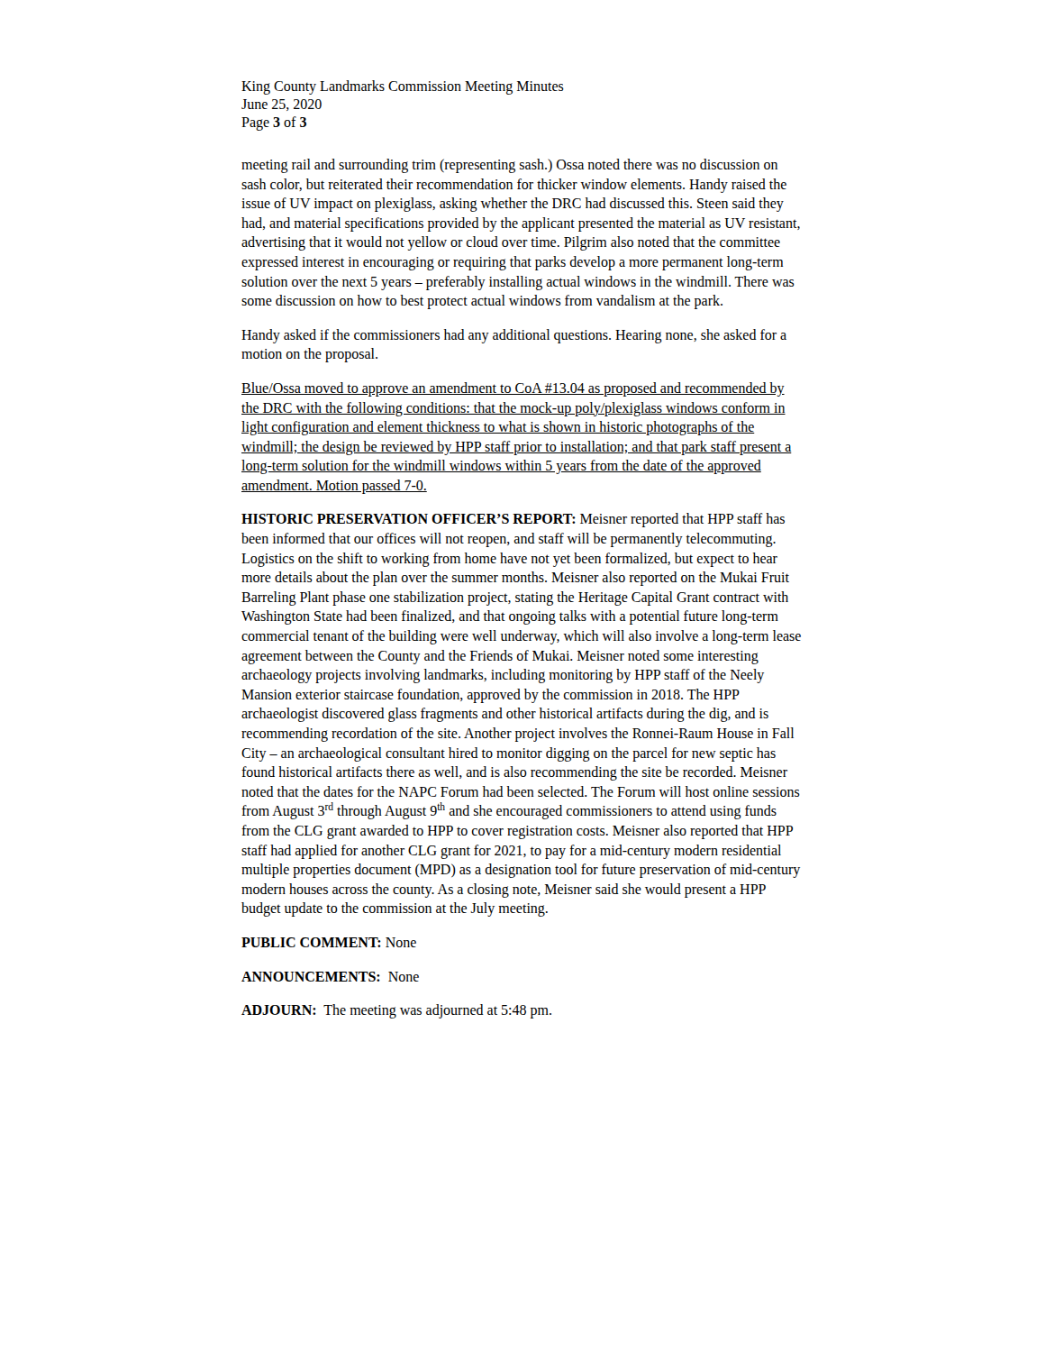King County Landmarks Commission Meeting Minutes
June 25, 2020
Page 3 of 3
meeting rail and surrounding trim (representing sash.) Ossa noted there was no discussion on sash color, but reiterated their recommendation for thicker window elements. Handy raised the issue of UV impact on plexiglass, asking whether the DRC had discussed this. Steen said they had, and material specifications provided by the applicant presented the material as UV resistant, advertising that it would not yellow or cloud over time. Pilgrim also noted that the committee expressed interest in encouraging or requiring that parks develop a more permanent long-term solution over the next 5 years – preferably installing actual windows in the windmill. There was some discussion on how to best protect actual windows from vandalism at the park.
Handy asked if the commissioners had any additional questions. Hearing none, she asked for a motion on the proposal.
Blue/Ossa moved to approve an amendment to CoA #13.04 as proposed and recommended by the DRC with the following conditions: that the mock-up poly/plexiglass windows conform in light configuration and element thickness to what is shown in historic photographs of the windmill; the design be reviewed by HPP staff prior to installation; and that park staff present a long-term solution for the windmill windows within 5 years from the date of the approved amendment. Motion passed 7-0.
HISTORIC PRESERVATION OFFICER’S REPORT: Meisner reported that HPP staff has been informed that our offices will not reopen, and staff will be permanently telecommuting. Logistics on the shift to working from home have not yet been formalized, but expect to hear more details about the plan over the summer months. Meisner also reported on the Mukai Fruit Barreling Plant phase one stabilization project, stating the Heritage Capital Grant contract with Washington State had been finalized, and that ongoing talks with a potential future long-term commercial tenant of the building were well underway, which will also involve a long-term lease agreement between the County and the Friends of Mukai. Meisner noted some interesting archaeology projects involving landmarks, including monitoring by HPP staff of the Neely Mansion exterior staircase foundation, approved by the commission in 2018. The HPP archaeologist discovered glass fragments and other historical artifacts during the dig, and is recommending recordation of the site. Another project involves the Ronnei-Raum House in Fall City – an archaeological consultant hired to monitor digging on the parcel for new septic has found historical artifacts there as well, and is also recommending the site be recorded. Meisner noted that the dates for the NAPC Forum had been selected. The Forum will host online sessions from August 3rd through August 9th and she encouraged commissioners to attend using funds from the CLG grant awarded to HPP to cover registration costs. Meisner also reported that HPP staff had applied for another CLG grant for 2021, to pay for a mid-century modern residential multiple properties document (MPD) as a designation tool for future preservation of mid-century modern houses across the county. As a closing note, Meisner said she would present a HPP budget update to the commission at the July meeting.
PUBLIC COMMENT: None
ANNOUNCEMENTS: None
ADJOURN: The meeting was adjourned at 5:48 pm.